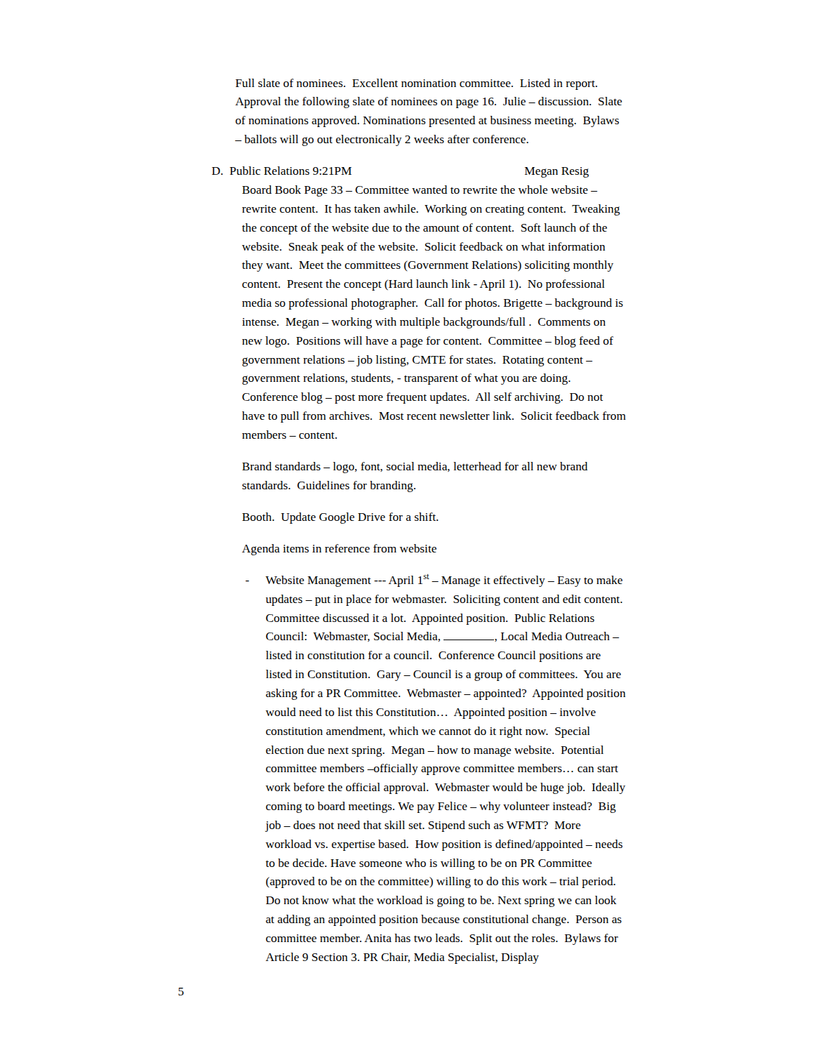Full slate of nominees. Excellent nomination committee. Listed in report. Approval the following slate of nominees on page 16. Julie – discussion. Slate of nominations approved. Nominations presented at business meeting. Bylaws – ballots will go out electronically 2 weeks after conference.
D. Public Relations 9:21PM Megan Resig
Board Book Page 33 – Committee wanted to rewrite the whole website – rewrite content. It has taken awhile. Working on creating content. Tweaking the concept of the website due to the amount of content. Soft launch of the website. Sneak peak of the website. Solicit feedback on what information they want. Meet the committees (Government Relations) soliciting monthly content. Present the concept (Hard launch link - April 1). No professional media so professional photographer. Call for photos. Brigette – background is intense. Megan – working with multiple backgrounds/full . Comments on new logo. Positions will have a page for content. Committee – blog feed of government relations – job listing, CMTE for states. Rotating content – government relations, students, - transparent of what you are doing. Conference blog – post more frequent updates. All self archiving. Do not have to pull from archives. Most recent newsletter link. Solicit feedback from members – content.
Brand standards – logo, font, social media, letterhead for all new brand standards. Guidelines for branding.
Booth. Update Google Drive for a shift.
Agenda items in reference from website
Website Management --- April 1st – Manage it effectively – Easy to make updates – put in place for webmaster. Soliciting content and edit content. Committee discussed it a lot. Appointed position. Public Relations Council: Webmaster, Social Media, , Local Media Outreach – listed in constitution for a council. Conference Council positions are listed in Constitution. Gary – Council is a group of committees. You are asking for a PR Committee. Webmaster – appointed? Appointed position would need to list this Constitution… Appointed position – involve constitution amendment, which we cannot do it right now. Special election due next spring. Megan – how to manage website. Potential committee members –officially approve committee members… can start work before the official approval. Webmaster would be huge job. Ideally coming to board meetings. We pay Felice – why volunteer instead? Big job – does not need that skill set. Stipend such as WFMT? More workload vs. expertise based. How position is defined/appointed – needs to be decide. Have someone who is willing to be on PR Committee (approved to be on the committee) willing to do this work – trial period. Do not know what the workload is going to be. Next spring we can look at adding an appointed position because constitutional change. Person as committee member. Anita has two leads. Split out the roles. Bylaws for Article 9 Section 3. PR Chair, Media Specialist, Display
5